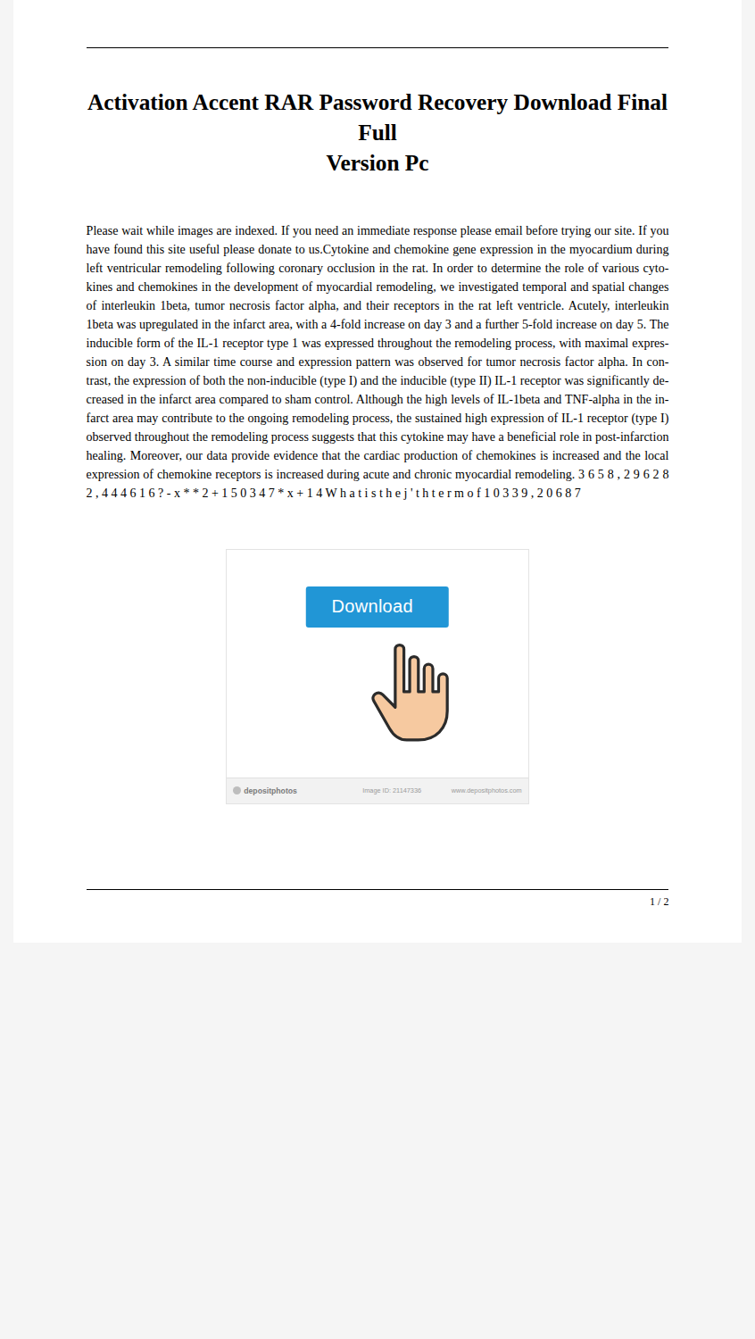Activation Accent RAR Password Recovery Download Final Full
Version Pc
Please wait while images are indexed. If you need an immediate response please email before trying our site. If you have found this site useful please donate to us.Cytokine and chemokine gene expression in the myocardium during left ventricular remodeling following coronary occlusion in the rat. In order to determine the role of various cytokines and chemokines in the development of myocardial remodeling, we investigated temporal and spatial changes of interleukin 1beta, tumor necrosis factor alpha, and their receptors in the rat left ventricle. Acutely, interleukin 1beta was upregulated in the infarct area, with a 4-fold increase on day 3 and a further 5-fold increase on day 5. The inducible form of the IL-1 receptor type 1 was expressed throughout the remodeling process, with maximal expression on day 3. A similar time course and expression pattern was observed for tumor necrosis factor alpha. In contrast, the expression of both the non-inducible (type I) and the inducible (type II) IL-1 receptor was significantly decreased in the infarct area compared to sham control. Although the high levels of IL-1beta and TNF-alpha in the infarct area may contribute to the ongoing remodeling process, the sustained high expression of IL-1 receptor (type I) observed throughout the remodeling process suggests that this cytokine may have a beneficial role in post-infarction healing. Moreover, our data provide evidence that the cardiac production of chemokines is increased and the local expression of chemokine receptors is increased during acute and chronic myocardial remodeling. 3 6 5 8 , 2 9 6 2 8 2 , 4 4 4 6 1 6 ? - x * * 2 + 1 5 0 3 4 7 * x + 1 4 W h a t i s t h e j ' t h t e r m o f 1 0 3 3 9 , 2 0 6 8 7
Download
depositphotos
Image ID: 21147336 www.depositphotos.com
1 / 2